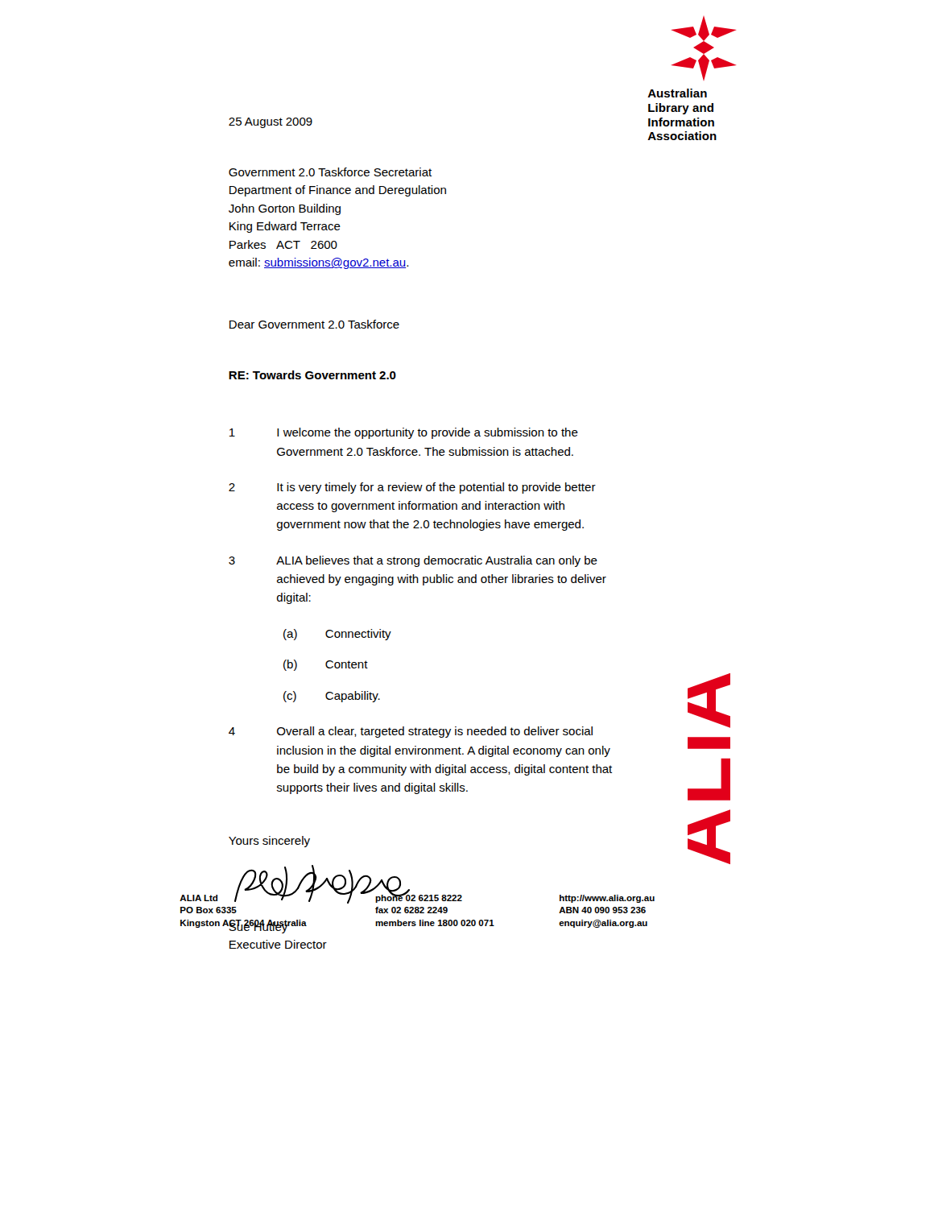Australian
Library and
Information
Association
ALIA
25 August 2009
Government 2.0 Taskforce Secretariat
Department of Finance and Deregulation
John Gorton Building
King Edward Terrace
Parkes ACT 2600
email: submissions@gov2.net.au.
Dear Government 2.0 Taskforce
RE: Towards Government 2.0
1 I welcome the opportunity to provide a submission to the Government 2.0 Taskforce. The submission is attached.
2 It is very timely for a review of the potential to provide better access to government information and interaction with government now that the 2.0 technologies have emerged.
3 ALIA believes that a strong democratic Australia can only be achieved by engaging with public and other libraries to deliver digital:
(a) Connectivity
(b) Content
(c) Capability.
4 Overall a clear, targeted strategy is needed to deliver social inclusion in the digital environment. A digital economy can only be build by a community with digital access, digital content that supports their lives and digital skills.
Yours sincerely
Sue Hutley
Executive Director
| ALIA Ltd PO Box 6335 Kingston ACT 2604 Australia | phone 02 6215 8222 fax 02 6282 2249 members line 1800 020 071 | http://www.alia.org.au ABN 40 090 953 236 enquiry@alia.org.au |